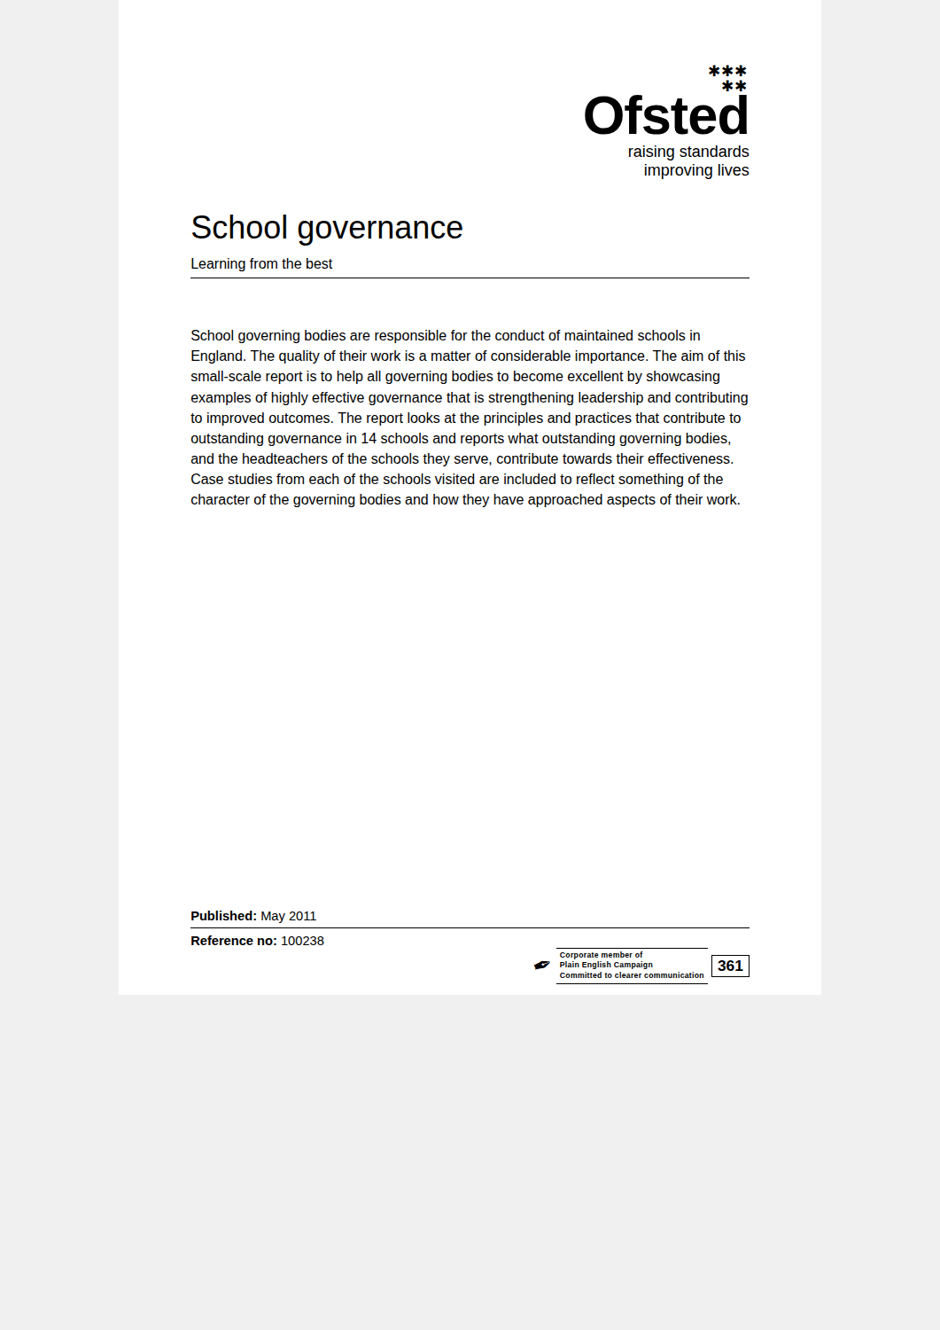✱✱✱
✱✱
Ofsted
raising standards
improving lives
School governance
Learning from the best
School governing bodies are responsible for the conduct of maintained schools in England. The quality of their work is a matter of considerable importance. The aim of this small-scale report is to help all governing bodies to become excellent by showcasing examples of highly effective governance that is strengthening leadership and contributing to improved outcomes. The report looks at the principles and practices that contribute to outstanding governance in 14 schools and reports what outstanding governing bodies, and the headteachers of the schools they serve, contribute towards their effectiveness. Case studies from each of the schools visited are included to reflect something of the character of the governing bodies and how they have approached aspects of their work.
Published: May 2011
Reference no: 100238
✒ Corporate member of
Plain English Campaign
Committed to clearer communication 361